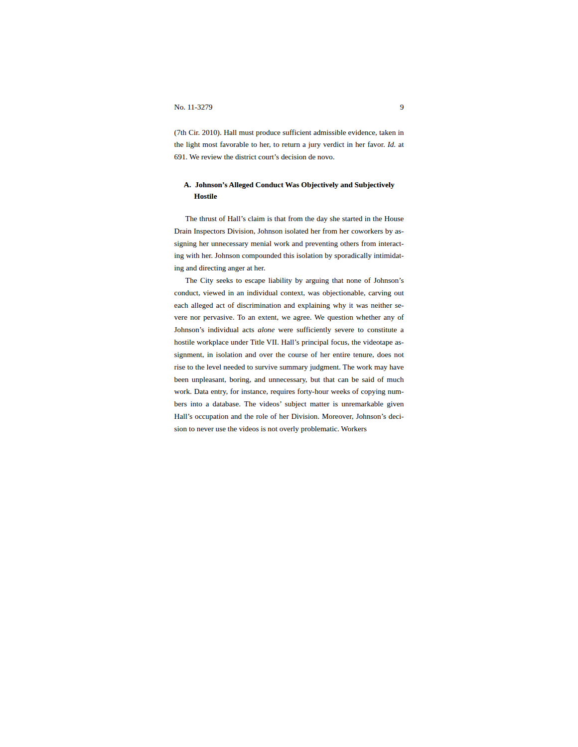No. 11-3279 9
(7th Cir. 2010). Hall must produce sufficient admissible evidence, taken in the light most favorable to her, to return a jury verdict in her favor. Id. at 691. We review the district court’s decision de novo.
A. Johnson’s Alleged Conduct Was Objectively and Subjectively Hostile
The thrust of Hall’s claim is that from the day she started in the House Drain Inspectors Division, Johnson isolated her from her coworkers by assigning her unnecessary menial work and preventing others from interacting with her. Johnson compounded this isolation by sporadically intimidating and directing anger at her.
The City seeks to escape liability by arguing that none of Johnson’s conduct, viewed in an individual context, was objectionable, carving out each alleged act of discrimination and explaining why it was neither severe nor pervasive. To an extent, we agree. We question whether any of Johnson’s individual acts alone were sufficiently severe to constitute a hostile workplace under Title VII. Hall’s principal focus, the videotape assignment, in isolation and over the course of her entire tenure, does not rise to the level needed to survive summary judgment. The work may have been unpleasant, boring, and unnecessary, but that can be said of much work. Data entry, for instance, requires forty-hour weeks of copying numbers into a database. The videos’ subject matter is unremarkable given Hall’s occupation and the role of her Division. Moreover, Johnson’s decision to never use the videos is not overly problematic. Workers